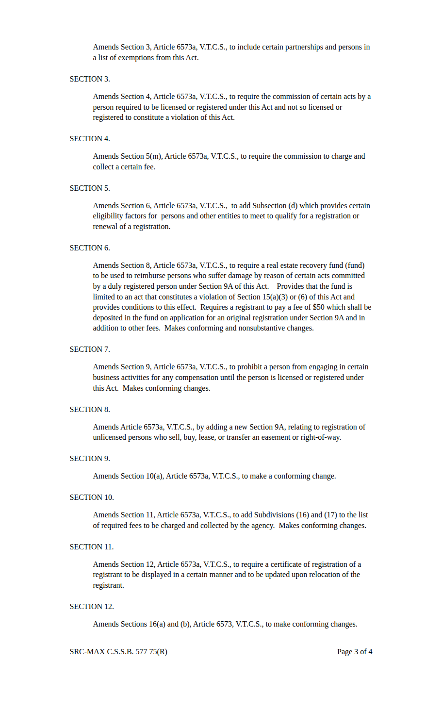Amends Section 3, Article 6573a, V.T.C.S., to include certain partnerships and persons in a list of exemptions from this Act.
SECTION 3.
Amends Section 4, Article 6573a, V.T.C.S., to require the commission of certain acts by a person required to be licensed or registered under this Act and not so licensed or registered to constitute a violation of this Act.
SECTION 4.
Amends Section 5(m), Article 6573a, V.T.C.S., to require the commission to charge and collect a certain fee.
SECTION 5.
Amends Section 6, Article 6573a, V.T.C.S., to add Subsection (d) which provides certain eligibility factors for persons and other entities to meet to qualify for a registration or renewal of a registration.
SECTION 6.
Amends Section 8, Article 6573a, V.T.C.S., to require a real estate recovery fund (fund) to be used to reimburse persons who suffer damage by reason of certain acts committed by a duly registered person under Section 9A of this Act. Provides that the fund is limited to an act that constitutes a violation of Section 15(a)(3) or (6) of this Act and provides conditions to this effect. Requires a registrant to pay a fee of $50 which shall be deposited in the fund on application for an original registration under Section 9A and in addition to other fees. Makes conforming and nonsubstantive changes.
SECTION 7.
Amends Section 9, Article 6573a, V.T.C.S., to prohibit a person from engaging in certain business activities for any compensation until the person is licensed or registered under this Act. Makes conforming changes.
SECTION 8.
Amends Article 6573a, V.T.C.S., by adding a new Section 9A, relating to registration of unlicensed persons who sell, buy, lease, or transfer an easement or right-of-way.
SECTION 9.
Amends Section 10(a), Article 6573a, V.T.C.S., to make a conforming change.
SECTION 10.
Amends Section 11, Article 6573a, V.T.C.S., to add Subdivisions (16) and (17) to the list of required fees to be charged and collected by the agency. Makes conforming changes.
SECTION 11.
Amends Section 12, Article 6573a, V.T.C.S., to require a certificate of registration of a registrant to be displayed in a certain manner and to be updated upon relocation of the registrant.
SECTION 12.
Amends Sections 16(a) and (b), Article 6573, V.T.C.S., to make conforming changes.
SRC-MAX C.S.S.B. 577 75(R)
Page 3 of 4